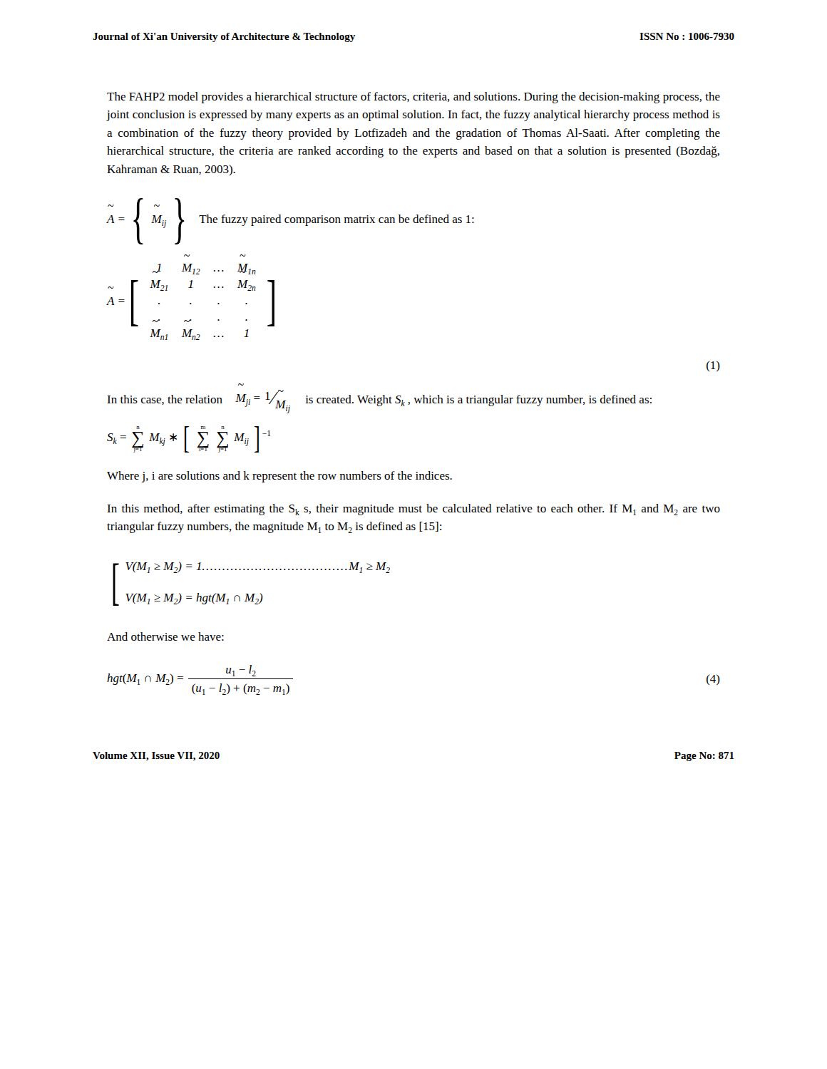Journal of Xi'an University of Architecture & Technology
ISSN No : 1006-7930
The FAHP2 model provides a hierarchical structure of factors, criteria, and solutions. During the decision-making process, the joint conclusion is expressed by many experts as an optimal solution. In fact, the fuzzy analytical hierarchy process method is a combination of the fuzzy theory provided by Lotfizadeh and the gradation of Thomas Al-Saati. After completing the hierarchical structure, the criteria are ranked according to the experts and based on that a solution is presented (Bozdağ, Kahraman & Ruan, 2003).
A = { Mij }
The fuzzy paired comparison matrix can be defined as 1:
A = [
| 1 | M 12 | … | M 1n |
| M 21 | 1 | … | M 2n |
| . | . | . | . |
| . | . | . | . |
| M n1 | M n2 | … | 1 |
]
(1)
In this case, the relation
Mji = 1⁄Mij
is created. Weight Sk , which is a triangular fuzzy number, is defined as:
Sk = n ∑ j=1 Mkj ∗ [ m ∑ i=1 n ∑ j=1 Mij ]−1
Where j, i are solutions and k represent the row numbers of the indices.
In this method, after estimating the Sk s, their magnitude must be calculated relative to each other. If M1 and M2 are two triangular fuzzy numbers, the magnitude M1 to M2 is defined as [15]:
[
V(M1 ≥ M2) = 1………………………………M1 ≥ M2
V(M1 ≥ M2) = hgt(M1 ∩ M2)
And otherwise we have:
hgt(M1 ∩ M2) = u1 − l2 (u1 − l2) + (m2 − m1)
(4)
Volume XII, Issue VII, 2020
Page No: 871